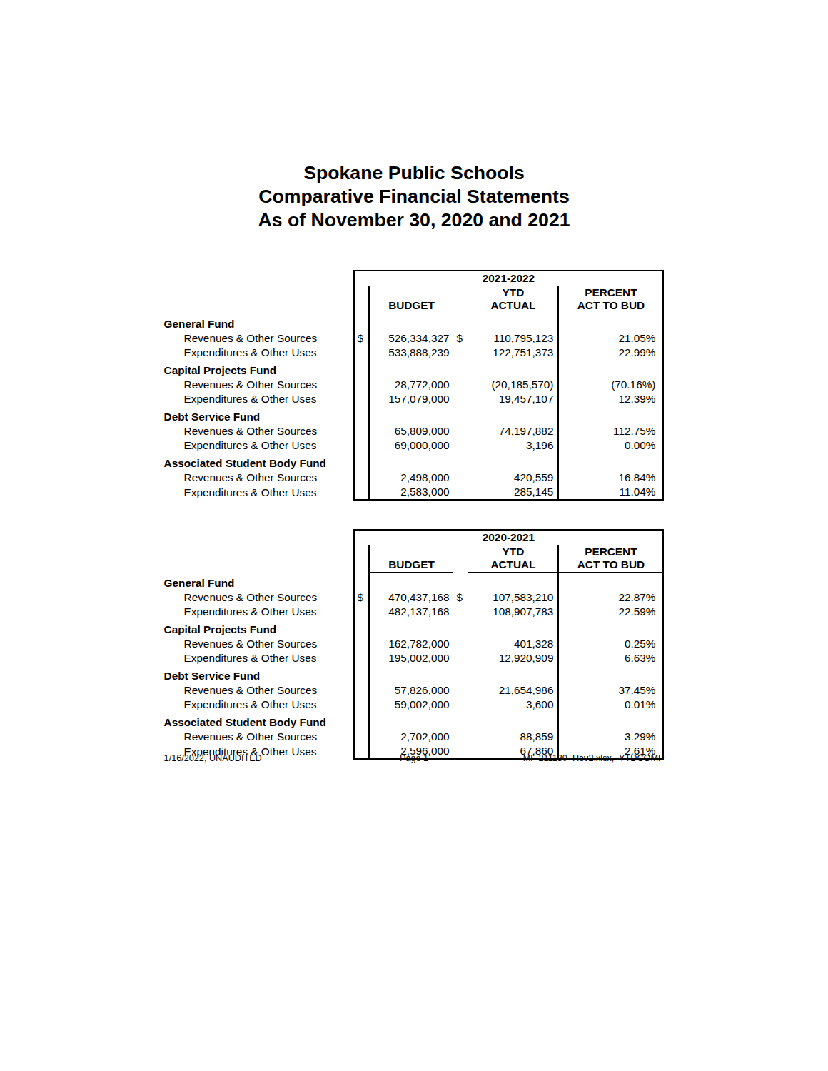Spokane Public Schools
Comparative Financial Statements
As of November 30, 2020 and 2021
| | 2021-2022 |
| | | | | YTD | PERCENT |
| | | BUDGET | | ACTUAL | ACT TO BUD |
| General Fund | | | | | |
| Revenues & Other Sources | $ | 526,334,327 | $ | 110,795,123 | 21.05% |
| Expenditures & Other Uses | | 533,888,239 | | 122,751,373 | 22.99% |
| Capital Projects Fund | | | | | |
| Revenues & Other Sources | | 28,772,000 | | (20,185,570) | (70.16%) |
| Expenditures & Other Uses | | 157,079,000 | | 19,457,107 | 12.39% |
| Debt Service Fund | | | | | |
| Revenues & Other Sources | | 65,809,000 | | 74,197,882 | 112.75% |
| Expenditures & Other Uses | | 69,000,000 | | 3,196 | 0.00% |
| Associated Student Body Fund | | | | | |
| Revenues & Other Sources | | 2,498,000 | | 420,559 | 16.84% |
| Expenditures & Other Uses | | 2,583,000 | | 285,145 | 11.04% |
| | 2020-2021 |
| | | | | YTD | PERCENT |
| | | BUDGET | | ACTUAL | ACT TO BUD |
| General Fund | | | | | |
| Revenues & Other Sources | $ | 470,437,168 | $ | 107,583,210 | 22.87% |
| Expenditures & Other Uses | | 482,137,168 | | 108,907,783 | 22.59% |
| Capital Projects Fund | | | | | |
| Revenues & Other Sources | | 162,782,000 | | 401,328 | 0.25% |
| Expenditures & Other Uses | | 195,002,000 | | 12,920,909 | 6.63% |
| Debt Service Fund | | | | | |
| Revenues & Other Sources | | 57,826,000 | | 21,654,986 | 37.45% |
| Expenditures & Other Uses | | 59,002,000 | | 3,600 | 0.01% |
| Associated Student Body Fund | | | | | |
| Revenues & Other Sources | | 2,702,000 | | 88,859 | 3.29% |
| Expenditures & Other Uses | | 2,596,000 | | 67,860 | 2.61% |
1/16/2022, UNAUDITED
Page 1
MF 211130_Rev2.xlsx, YTDCOMP